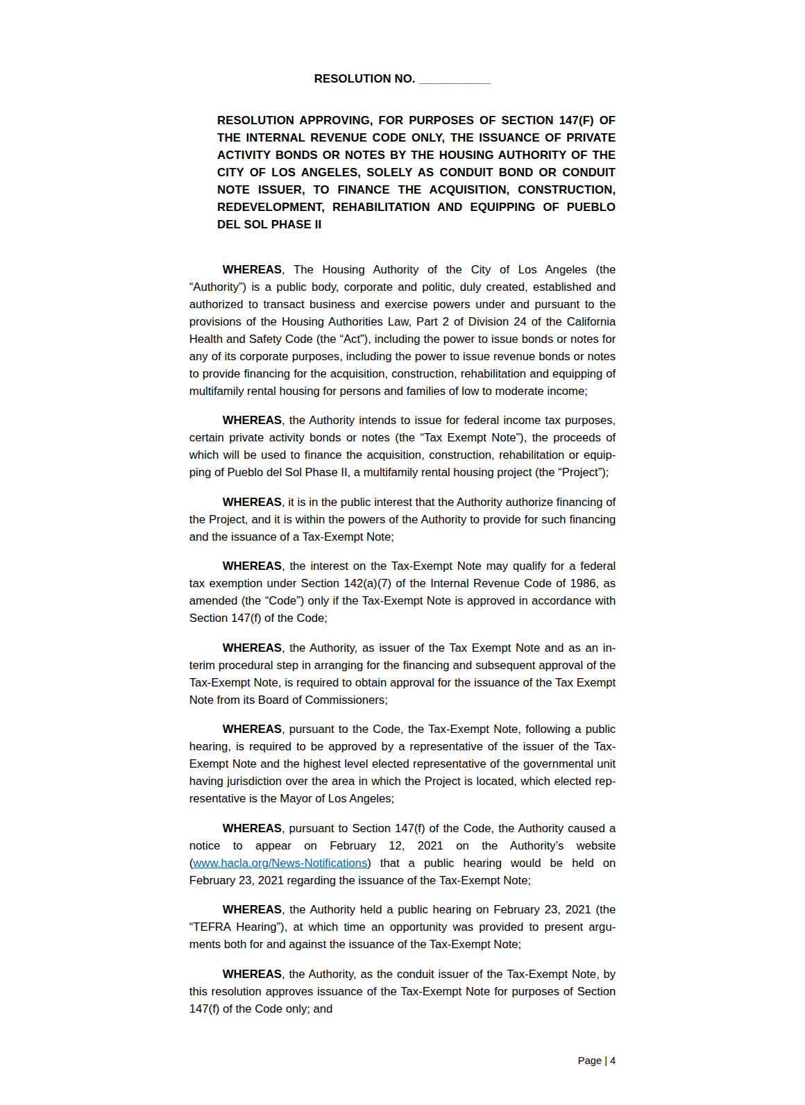RESOLUTION NO. ___________
RESOLUTION APPROVING, FOR PURPOSES OF SECTION 147(F) OF THE INTERNAL REVENUE CODE ONLY, THE ISSUANCE OF PRIVATE ACTIVITY BONDS OR NOTES BY THE HOUSING AUTHORITY OF THE CITY OF LOS ANGELES, SOLELY AS CONDUIT BOND OR CONDUIT NOTE ISSUER, TO FINANCE THE ACQUISITION, CONSTRUCTION, REDEVELOPMENT, REHABILITATION AND EQUIPPING OF PUEBLO DEL SOL PHASE II
WHEREAS, The Housing Authority of the City of Los Angeles (the “Authority”) is a public body, corporate and politic, duly created, established and authorized to transact business and exercise powers under and pursuant to the provisions of the Housing Authorities Law, Part 2 of Division 24 of the California Health and Safety Code (the “Act”), including the power to issue bonds or notes for any of its corporate purposes, including the power to issue revenue bonds or notes to provide financing for the acquisition, construction, rehabilitation and equipping of multifamily rental housing for persons and families of low to moderate income;
WHEREAS, the Authority intends to issue for federal income tax purposes, certain private activity bonds or notes (the “Tax Exempt Note”), the proceeds of which will be used to finance the acquisition, construction, rehabilitation or equipping of Pueblo del Sol Phase II, a multifamily rental housing project (the “Project”);
WHEREAS, it is in the public interest that the Authority authorize financing of the Project, and it is within the powers of the Authority to provide for such financing and the issuance of a Tax-Exempt Note;
WHEREAS, the interest on the Tax-Exempt Note may qualify for a federal tax exemption under Section 142(a)(7) of the Internal Revenue Code of 1986, as amended (the “Code”) only if the Tax-Exempt Note is approved in accordance with Section 147(f) of the Code;
WHEREAS, the Authority, as issuer of the Tax Exempt Note and as an interim procedural step in arranging for the financing and subsequent approval of the Tax-Exempt Note, is required to obtain approval for the issuance of the Tax Exempt Note from its Board of Commissioners;
WHEREAS, pursuant to the Code, the Tax-Exempt Note, following a public hearing, is required to be approved by a representative of the issuer of the Tax-Exempt Note and the highest level elected representative of the governmental unit having jurisdiction over the area in which the Project is located, which elected representative is the Mayor of Los Angeles;
WHEREAS, pursuant to Section 147(f) of the Code, the Authority caused a notice to appear on February 12, 2021 on the Authority’s website (www.hacla.org/News-Notifications) that a public hearing would be held on February 23, 2021 regarding the issuance of the Tax-Exempt Note;
WHEREAS, the Authority held a public hearing on February 23, 2021 (the “TEFRA Hearing”), at which time an opportunity was provided to present arguments both for and against the issuance of the Tax-Exempt Note;
WHEREAS, the Authority, as the conduit issuer of the Tax-Exempt Note, by this resolution approves issuance of the Tax-Exempt Note for purposes of Section 147(f) of the Code only; and
Page | 4